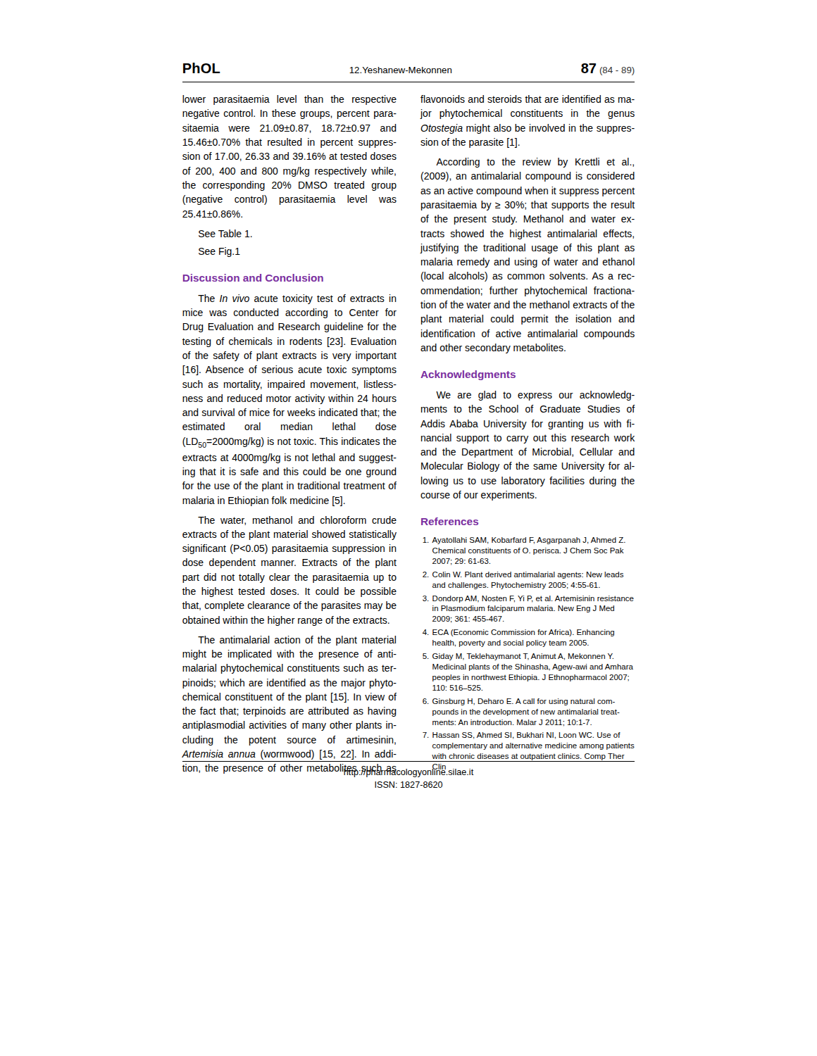PhOL
12.Yeshanew-Mekonnen
87(84 - 89)
lower parasitaemia level than the respective negative control. In these groups, percent parasitaemia were 21.09±0.87, 18.72±0.97 and 15.46±0.70% that resulted in percent suppression of 17.00, 26.33 and 39.16% at tested doses of 200, 400 and 800 mg/kg respectively while, the corresponding 20% DMSO treated group (negative control) parasitaemia level was 25.41±0.86%.
See Table 1.
See Fig.1
Discussion and Conclusion
The In vivo acute toxicity test of extracts in mice was conducted according to Center for Drug Evaluation and Research guideline for the testing of chemicals in rodents [23]. Evaluation of the safety of plant extracts is very important [16]. Absence of serious acute toxic symptoms such as mortality, impaired movement, listlessness and reduced motor activity within 24 hours and survival of mice for weeks indicated that; the estimated oral median lethal dose (LD50=2000mg/kg) is not toxic. This indicates the extracts at 4000mg/kg is not lethal and suggesting that it is safe and this could be one ground for the use of the plant in traditional treatment of malaria in Ethiopian folk medicine [5].
The water, methanol and chloroform crude extracts of the plant material showed statistically significant (P<0.05) parasitaemia suppression in dose dependent manner. Extracts of the plant part did not totally clear the parasitaemia up to the highest tested doses. It could be possible that, complete clearance of the parasites may be obtained within the higher range of the extracts.
The antimalarial action of the plant material might be implicated with the presence of antimalarial phytochemical constituents such as terpinoids; which are identified as the major phytochemical constituent of the plant [15]. In view of the fact that; terpinoids are attributed as having antiplasmodial activities of many other plants including the potent source of artimesinin, Artemisia annua (wormwood) [15, 22]. In addition, the presence of other metabolites such as flavonoids and steroids that are identified as major phytochemical constituents in the genus Otostegia might also be involved in the suppression of the parasite [1].
According to the review by Krettli et al., (2009), an antimalarial compound is considered as an active compound when it suppress percent parasitaemia by ≥ 30%; that supports the result of the present study. Methanol and water extracts showed the highest antimalarial effects, justifying the traditional usage of this plant as malaria remedy and using of water and ethanol (local alcohols) as common solvents. As a recommendation; further phytochemical fractionation of the water and the methanol extracts of the plant material could permit the isolation and identification of active antimalarial compounds and other secondary metabolites.
Acknowledgments
We are glad to express our acknowledgments to the School of Graduate Studies of Addis Ababa University for granting us with financial support to carry out this research work and the Department of Microbial, Cellular and Molecular Biology of the same University for allowing us to use laboratory facilities during the course of our experiments.
References
Ayatollahi SAM, Kobarfard F, Asgarpanah J, Ahmed Z. Chemical constituents of O. perisca. J Chem Soc Pak 2007; 29: 61-63.
Colin W. Plant derived antimalarial agents: New leads and challenges. Phytochemistry 2005; 4:55-61.
Dondorp AM, Nosten F, Yi P, et al. Artemisinin resistance in Plasmodium falciparum malaria. New Eng J Med 2009; 361: 455-467.
ECA (Economic Commission for Africa). Enhancing health, poverty and social policy team 2005.
Giday M, Teklehaymanot T, Animut A, Mekonnen Y. Medicinal plants of the Shinasha, Agew-awi and Amhara peoples in northwest Ethiopia. J Ethnopharmacol 2007; 110: 516–525.
Ginsburg H, Deharo E. A call for using natural compounds in the development of new antimalarial treatments: An introduction. Malar J 2011; 10:1-7.
Hassan SS, Ahmed SI, Bukhari NI, Loon WC. Use of complementary and alternative medicine among patients with chronic diseases at outpatient clinics. Comp Ther Clin
http://pharmacologyonline.silae.it ISSN: 1827-8620